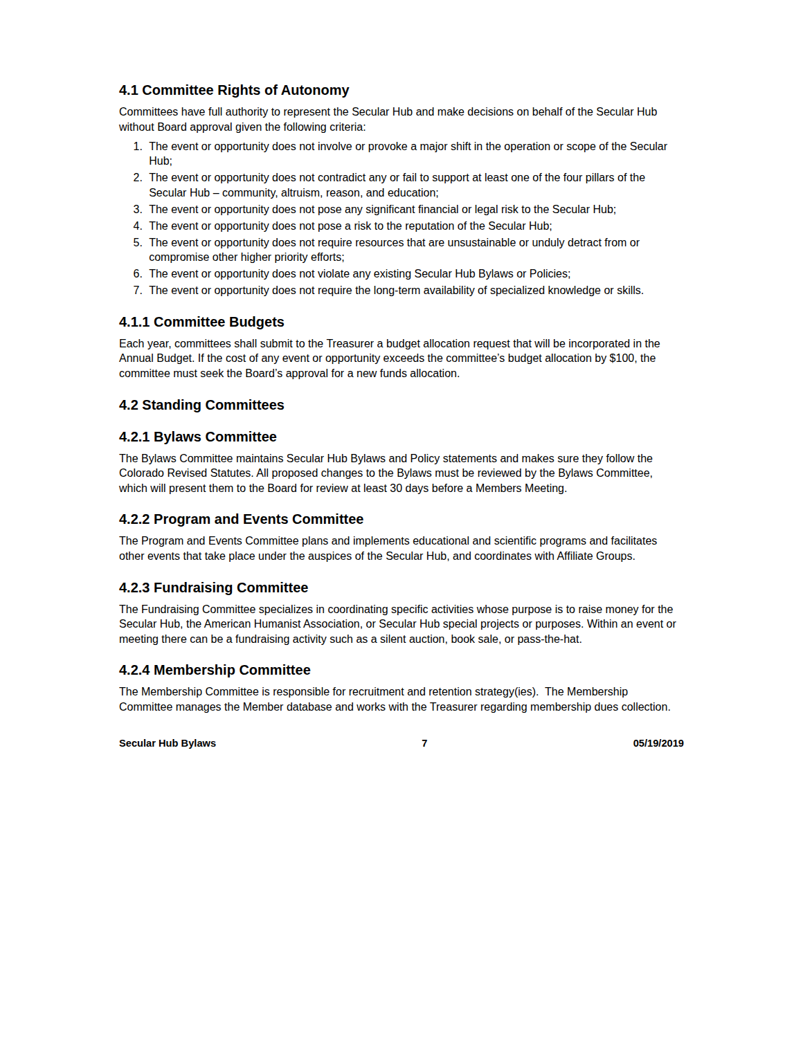4.1 Committee Rights of Autonomy
Committees have full authority to represent the Secular Hub and make decisions on behalf of the Secular Hub without Board approval given the following criteria:
The event or opportunity does not involve or provoke a major shift in the operation or scope of the Secular Hub;
The event or opportunity does not contradict any or fail to support at least one of the four pillars of the Secular Hub – community, altruism, reason, and education;
The event or opportunity does not pose any significant financial or legal risk to the Secular Hub;
The event or opportunity does not pose a risk to the reputation of the Secular Hub;
The event or opportunity does not require resources that are unsustainable or unduly detract from or compromise other higher priority efforts;
The event or opportunity does not violate any existing Secular Hub Bylaws or Policies;
The event or opportunity does not require the long-term availability of specialized knowledge or skills.
4.1.1 Committee Budgets
Each year, committees shall submit to the Treasurer a budget allocation request that will be incorporated in the Annual Budget. If the cost of any event or opportunity exceeds the committee’s budget allocation by $100, the committee must seek the Board’s approval for a new funds allocation.
4.2 Standing Committees
4.2.1 Bylaws Committee
The Bylaws Committee maintains Secular Hub Bylaws and Policy statements and makes sure they follow the Colorado Revised Statutes. All proposed changes to the Bylaws must be reviewed by the Bylaws Committee, which will present them to the Board for review at least 30 days before a Members Meeting.
4.2.2 Program and Events Committee
The Program and Events Committee plans and implements educational and scientific programs and facilitates other events that take place under the auspices of the Secular Hub, and coordinates with Affiliate Groups.
4.2.3 Fundraising Committee
The Fundraising Committee specializes in coordinating specific activities whose purpose is to raise money for the Secular Hub, the American Humanist Association, or Secular Hub special projects or purposes. Within an event or meeting there can be a fundraising activity such as a silent auction, book sale, or pass-the-hat.
4.2.4 Membership Committee
The Membership Committee is responsible for recruitment and retention strategy(ies). The Membership Committee manages the Member database and works with the Treasurer regarding membership dues collection.
Secular Hub Bylaws 7 05/19/2019